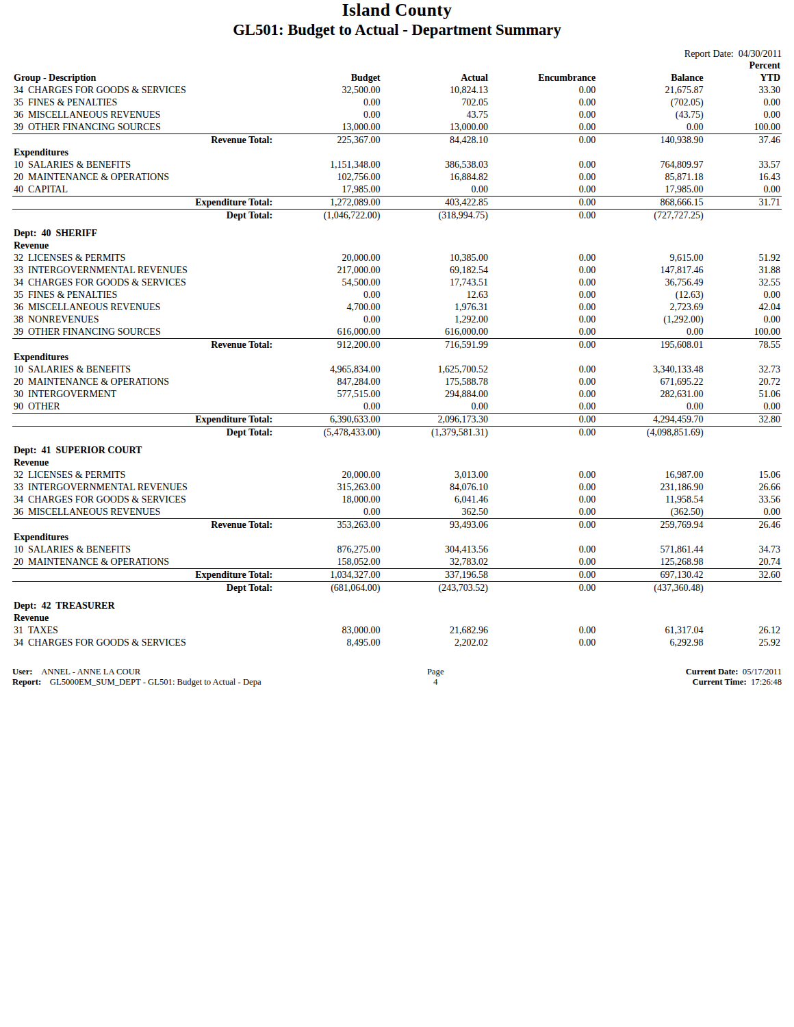Island County
GL501: Budget to Actual - Department Summary
Report Date: 04/30/2011
| | | | | | Percent |
| --- | --- | --- | --- | --- | --- |
| Group - Description | Budget | Actual | Encumbrance | Balance | YTD |
| 34 CHARGES FOR GOODS & SERVICES | 32,500.00 | 10,824.13 | 0.00 | 21,675.87 | 33.30 |
| 35 FINES & PENALTIES | 0.00 | 702.05 | 0.00 | (702.05) | 0.00 |
| 36 MISCELLANEOUS REVENUES | 0.00 | 43.75 | 0.00 | (43.75) | 0.00 |
| 39 OTHER FINANCING SOURCES | 13,000.00 | 13,000.00 | 0.00 | 0.00 | 100.00 |
| Revenue Total: | 225,367.00 | 84,428.10 | 0.00 | 140,938.90 | 37.46 |
| Expenditures | | | | | |
| 10 SALARIES & BENEFITS | 1,151,348.00 | 386,538.03 | 0.00 | 764,809.97 | 33.57 |
| 20 MAINTENANCE & OPERATIONS | 102,756.00 | 16,884.82 | 0.00 | 85,871.18 | 16.43 |
| 40 CAPITAL | 17,985.00 | 0.00 | 0.00 | 17,985.00 | 0.00 |
| Expenditure Total: | 1,272,089.00 | 403,422.85 | 0.00 | 868,666.15 | 31.71 |
| Dept Total: | (1,046,722.00) | (318,994.75) | 0.00 | (727,727.25) | |
| Dept: 40 SHERIFF | | | | | |
| Revenue | | | | | |
| 32 LICENSES & PERMITS | 20,000.00 | 10,385.00 | 0.00 | 9,615.00 | 51.92 |
| 33 INTERGOVERNMENTAL REVENUES | 217,000.00 | 69,182.54 | 0.00 | 147,817.46 | 31.88 |
| 34 CHARGES FOR GOODS & SERVICES | 54,500.00 | 17,743.51 | 0.00 | 36,756.49 | 32.55 |
| 35 FINES & PENALTIES | 0.00 | 12.63 | 0.00 | (12.63) | 0.00 |
| 36 MISCELLANEOUS REVENUES | 4,700.00 | 1,976.31 | 0.00 | 2,723.69 | 42.04 |
| 38 NONREVENUES | 0.00 | 1,292.00 | 0.00 | (1,292.00) | 0.00 |
| 39 OTHER FINANCING SOURCES | 616,000.00 | 616,000.00 | 0.00 | 0.00 | 100.00 |
| Revenue Total: | 912,200.00 | 716,591.99 | 0.00 | 195,608.01 | 78.55 |
| Expenditures | | | | | |
| 10 SALARIES & BENEFITS | 4,965,834.00 | 1,625,700.52 | 0.00 | 3,340,133.48 | 32.73 |
| 20 MAINTENANCE & OPERATIONS | 847,284.00 | 175,588.78 | 0.00 | 671,695.22 | 20.72 |
| 30 INTERGOVERMENT | 577,515.00 | 294,884.00 | 0.00 | 282,631.00 | 51.06 |
| 90 OTHER | 0.00 | 0.00 | 0.00 | 0.00 | 0.00 |
| Expenditure Total: | 6,390,633.00 | 2,096,173.30 | 0.00 | 4,294,459.70 | 32.80 |
| Dept Total: | (5,478,433.00) | (1,379,581.31) | 0.00 | (4,098,851.69) | |
| Dept: 41 SUPERIOR COURT | | | | | |
| Revenue | | | | | |
| 32 LICENSES & PERMITS | 20,000.00 | 3,013.00 | 0.00 | 16,987.00 | 15.06 |
| 33 INTERGOVERNMENTAL REVENUES | 315,263.00 | 84,076.10 | 0.00 | 231,186.90 | 26.66 |
| 34 CHARGES FOR GOODS & SERVICES | 18,000.00 | 6,041.46 | 0.00 | 11,958.54 | 33.56 |
| 36 MISCELLANEOUS REVENUES | 0.00 | 362.50 | 0.00 | (362.50) | 0.00 |
| Revenue Total: | 353,263.00 | 93,493.06 | 0.00 | 259,769.94 | 26.46 |
| Expenditures | | | | | |
| 10 SALARIES & BENEFITS | 876,275.00 | 304,413.56 | 0.00 | 571,861.44 | 34.73 |
| 20 MAINTENANCE & OPERATIONS | 158,052.00 | 32,783.02 | 0.00 | 125,268.98 | 20.74 |
| Expenditure Total: | 1,034,327.00 | 337,196.58 | 0.00 | 697,130.42 | 32.60 |
| Dept Total: | (681,064.00) | (243,703.52) | 0.00 | (437,360.48) | |
| Dept: 42 TREASURER | | | | | |
| Revenue | | | | | |
| 31 TAXES | 83,000.00 | 21,682.96 | 0.00 | 61,317.04 | 26.12 |
| 34 CHARGES FOR GOODS & SERVICES | 8,495.00 | 2,202.02 | 0.00 | 6,292.98 | 25.92 |
| User: ANNEL - ANNE LA COUR | Page | Current Date: 05/17/2011 |
| Report: GL5000EM_SUM_DEPT - GL501: Budget to Actual - Depa | 4 | Current Time: 17:26:48 |